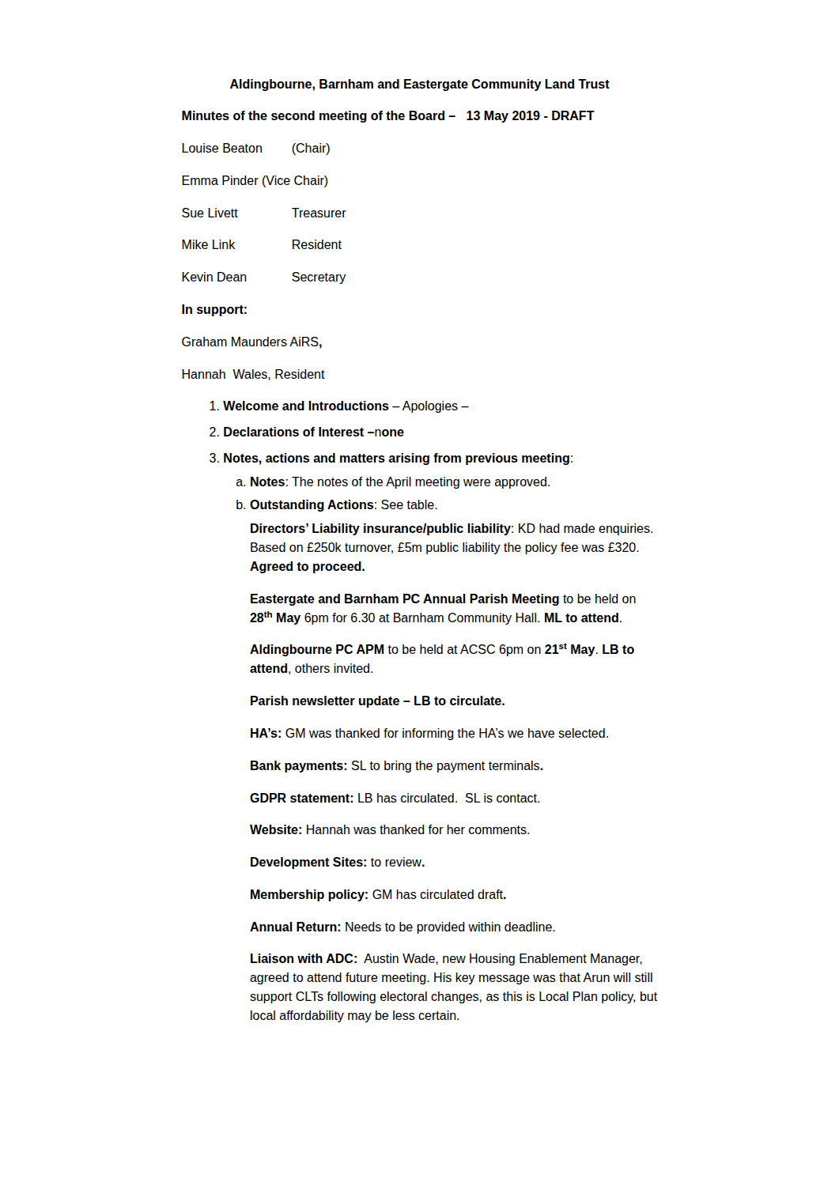Aldingbourne, Barnham and Eastergate Community Land Trust
Minutes of the second meeting of the Board – 13 May 2019 - DRAFT
Louise Beaton(Chair)
Emma Pinder (Vice Chair)
Sue Livett Treasurer
Mike Link Resident
Kevin Dean Secretary
In support:
Graham Maunders AiRS,
Hannah Wales, Resident
Welcome and Introductions – Apologies –
Declarations of Interest –none
Notes, actions and matters arising from previous meeting:
Notes: The notes of the April meeting were approved.
Outstanding Actions: See table.
Directors’ Liability insurance/public liability: KD had made enquiries. Based on £250k turnover, £5m public liability the policy fee was £320. Agreed to proceed.
Eastergate and Barnham PC Annual Parish Meeting to be held on 28th May 6pm for 6.30 at Barnham Community Hall. ML to attend.
Aldingbourne PC APM to be held at ACSC 6pm on 21st May. LB to attend, others invited.
Parish newsletter update – LB to circulate.
HA’s: GM was thanked for informing the HA’s we have selected.
Bank payments: SL to bring the payment terminals.
GDPR statement: LB has circulated. SL is contact.
Website: Hannah was thanked for her comments.
Development Sites: to review.
Membership policy: GM has circulated draft.
Annual Return: Needs to be provided within deadline.
Liaison with ADC: Austin Wade, new Housing Enablement Manager, agreed to attend future meeting. His key message was that Arun will still support CLTs following electoral changes, as this is Local Plan policy, but local affordability may be less certain.